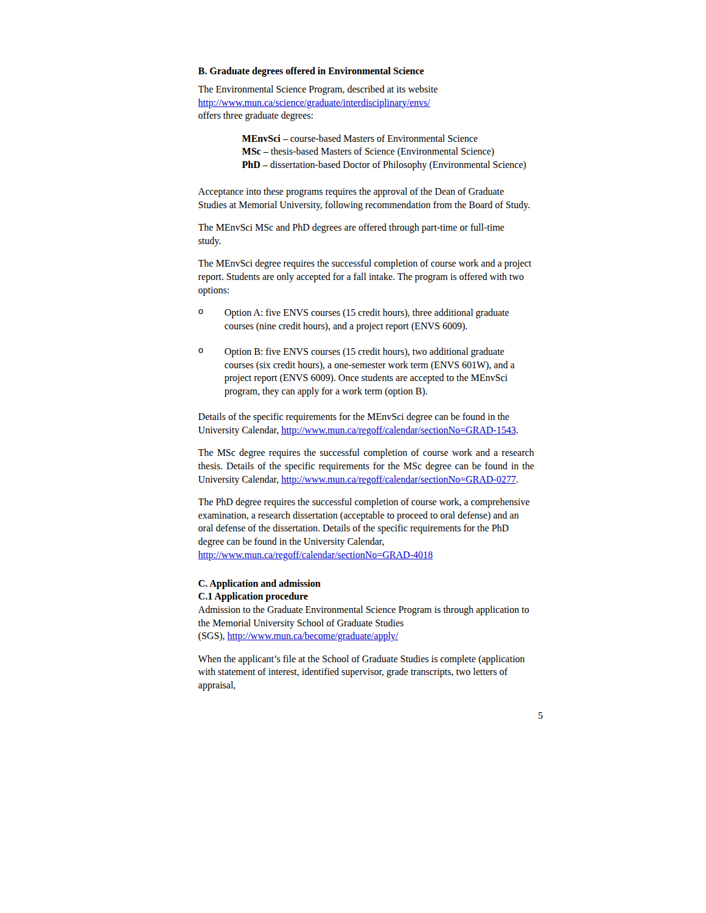B. Graduate degrees offered in Environmental Science
The Environmental Science Program, described at its website
http://www.mun.ca/science/graduate/interdisciplinary/envs/
offers three graduate degrees:
MEnvSci – course-based Masters of Environmental Science
MSc – thesis-based Masters of Science (Environmental Science)
PhD – dissertation-based Doctor of Philosophy (Environmental Science)
Acceptance into these programs requires the approval of the Dean of Graduate Studies at Memorial University, following recommendation from the Board of Study.
The MEnvSci MSc and PhD degrees are offered through part-time or full-time
study.
The MEnvSci degree requires the successful completion of course work and a project report. Students are only accepted for a fall intake. The program is offered with two options:
o
Option A: five ENVS courses (15 credit hours), three additional graduate courses (nine credit hours), and a project report (ENVS 6009).
o
Option B: five ENVS courses (15 credit hours), two additional graduate courses (six credit hours), a one-semester work term (ENVS 601W), and a project report (ENVS 6009). Once students are accepted to the MEnvSci program, they can apply for a work term (option B).
Details of the specific requirements for the MEnvSci degree can be found in the University Calendar, http://www.mun.ca/regoff/calendar/sectionNo=GRAD-1543.
The MSc degree requires the successful completion of course work and a research thesis. Details of the specific requirements for the MSc degree can be found in the University Calendar, http://www.mun.ca/regoff/calendar/sectionNo=GRAD-0277.
The PhD degree requires the successful completion of course work, a comprehensive examination, a research dissertation (acceptable to proceed to oral defense) and an oral defense of the dissertation. Details of the specific requirements for the PhD degree can be found in the University Calendar,
http://www.mun.ca/regoff/calendar/sectionNo=GRAD-4018
C. Application and admission
C.1 Application procedure
Admission to the Graduate Environmental Science Program is through application to the Memorial University School of Graduate Studies
(SGS), http://www.mun.ca/become/graduate/apply/
When the applicant’s file at the School of Graduate Studies is complete (application with statement of interest, identified supervisor, grade transcripts, two letters of appraisal,
5